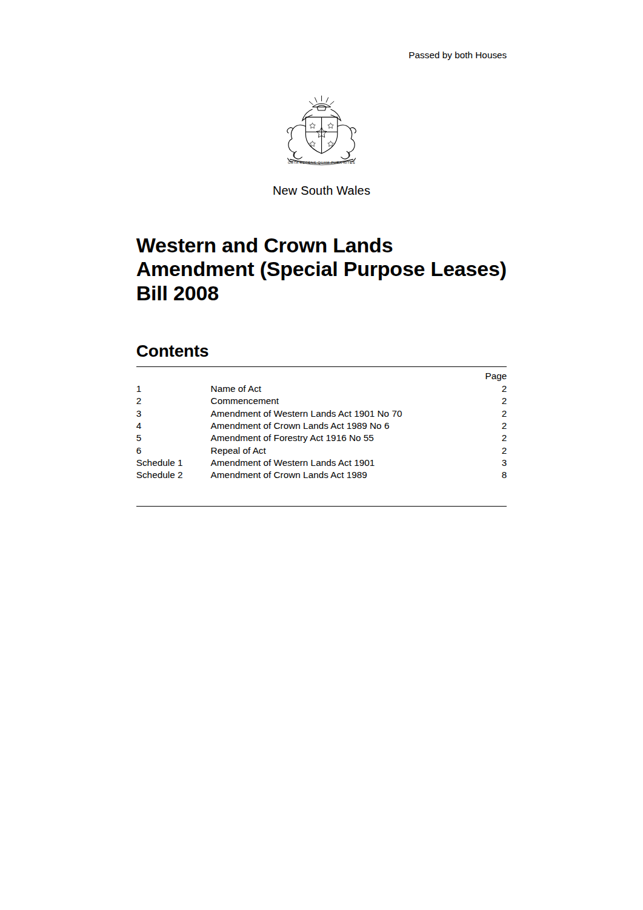Passed by both Houses
ORTA RECENS QUAM PURA NITES
New South Wales
Western and Crown Lands Amendment (Special Purpose Leases) Bill 2008
Contents
| | | Page |
| 1 | Name of Act | 2 |
| 2 | Commencement | 2 |
| 3 | Amendment of Western Lands Act 1901 No 70 | 2 |
| 4 | Amendment of Crown Lands Act 1989 No 6 | 2 |
| 5 | Amendment of Forestry Act 1916 No 55 | 2 |
| 6 | Repeal of Act | 2 |
| Schedule 1 | Amendment of Western Lands Act 1901 | 3 |
| Schedule 2 | Amendment of Crown Lands Act 1989 | 8 |